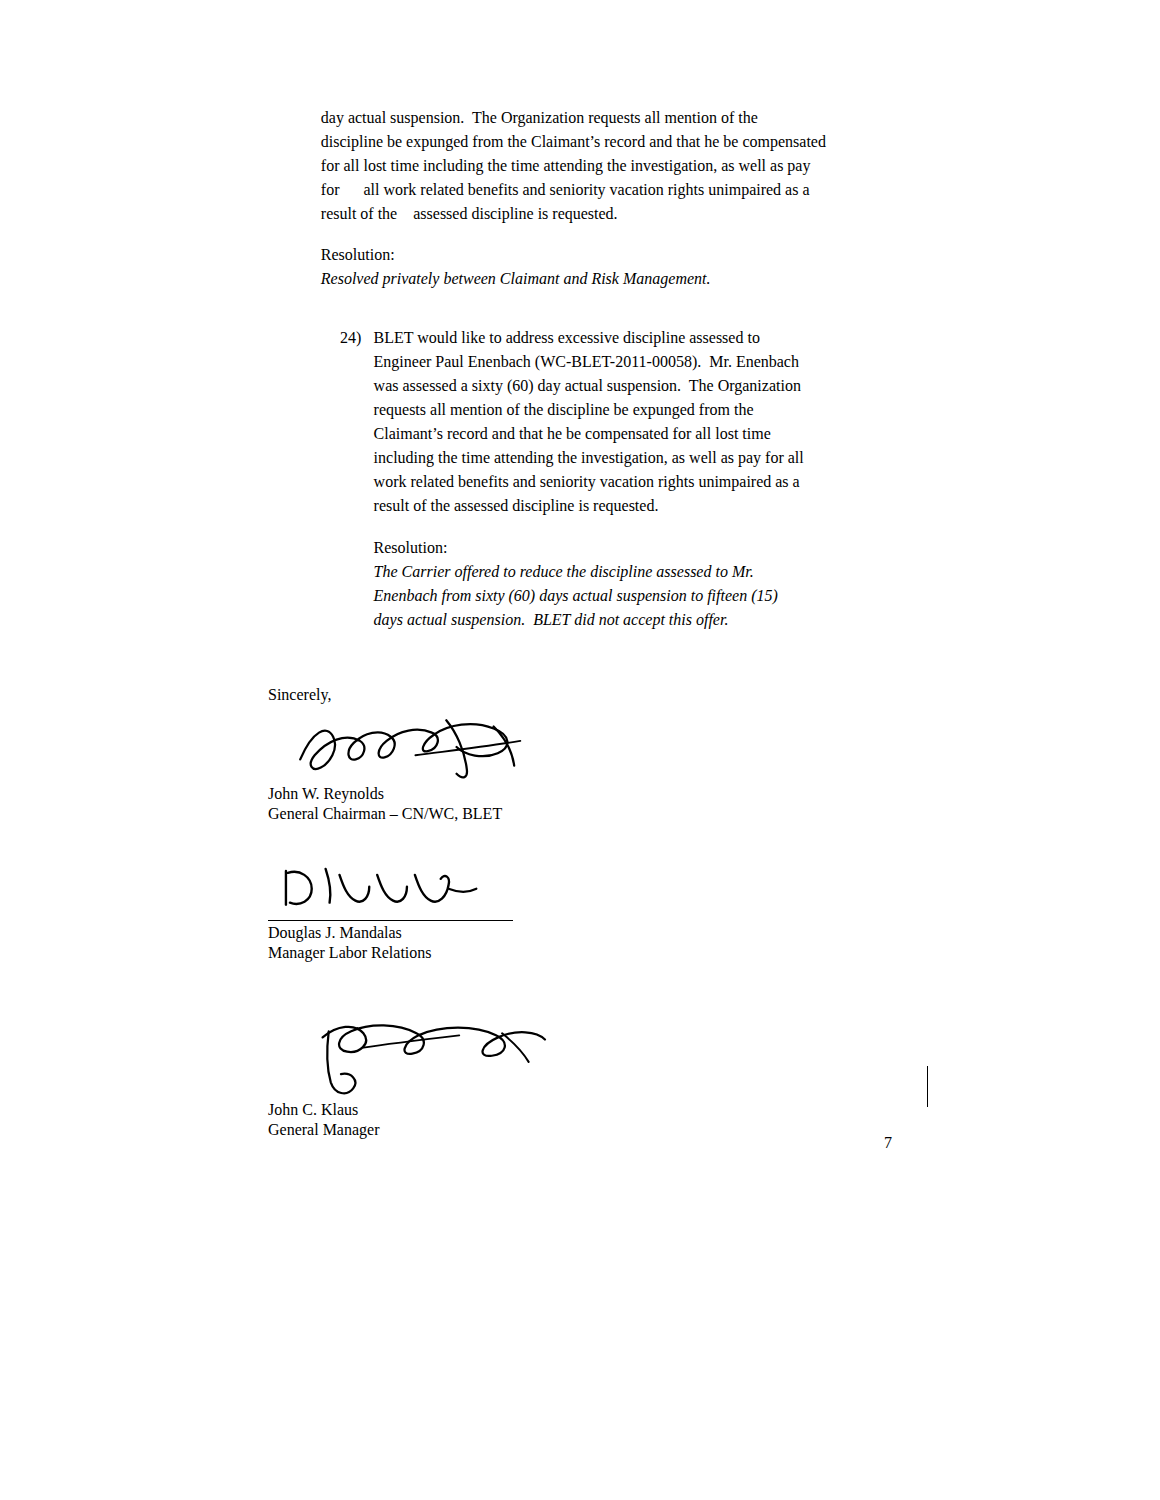day actual suspension. The Organization requests all mention of the discipline be expunged from the Claimant’s record and that he be compensated for all lost time including the time attending the investigation, as well as pay for all work related benefits and seniority vacation rights unimpaired as a result of the assessed discipline is requested.
Resolution:
Resolved privately between Claimant and Risk Management.
24)
BLET would like to address excessive discipline assessed to Engineer Paul Enenbach (WC-BLET-2011-00058). Mr. Enenbach was assessed a sixty (60) day actual suspension. The Organization requests all mention of the discipline be expunged from the Claimant’s record and that he be compensated for all lost time including the time attending the investigation, as well as pay for all work related benefits and seniority vacation rights unimpaired as a result of the assessed discipline is requested.
Resolution:
The Carrier offered to reduce the discipline assessed to Mr. Enenbach from sixty (60) days actual suspension to fifteen (15) days actual suspension. BLET did not accept this offer.
Sincerely,
John W. Reynolds
General Chairman – CN/WC, BLET
Douglas J. Mandalas
Manager Labor Relations
John C. Klaus
General Manager
7